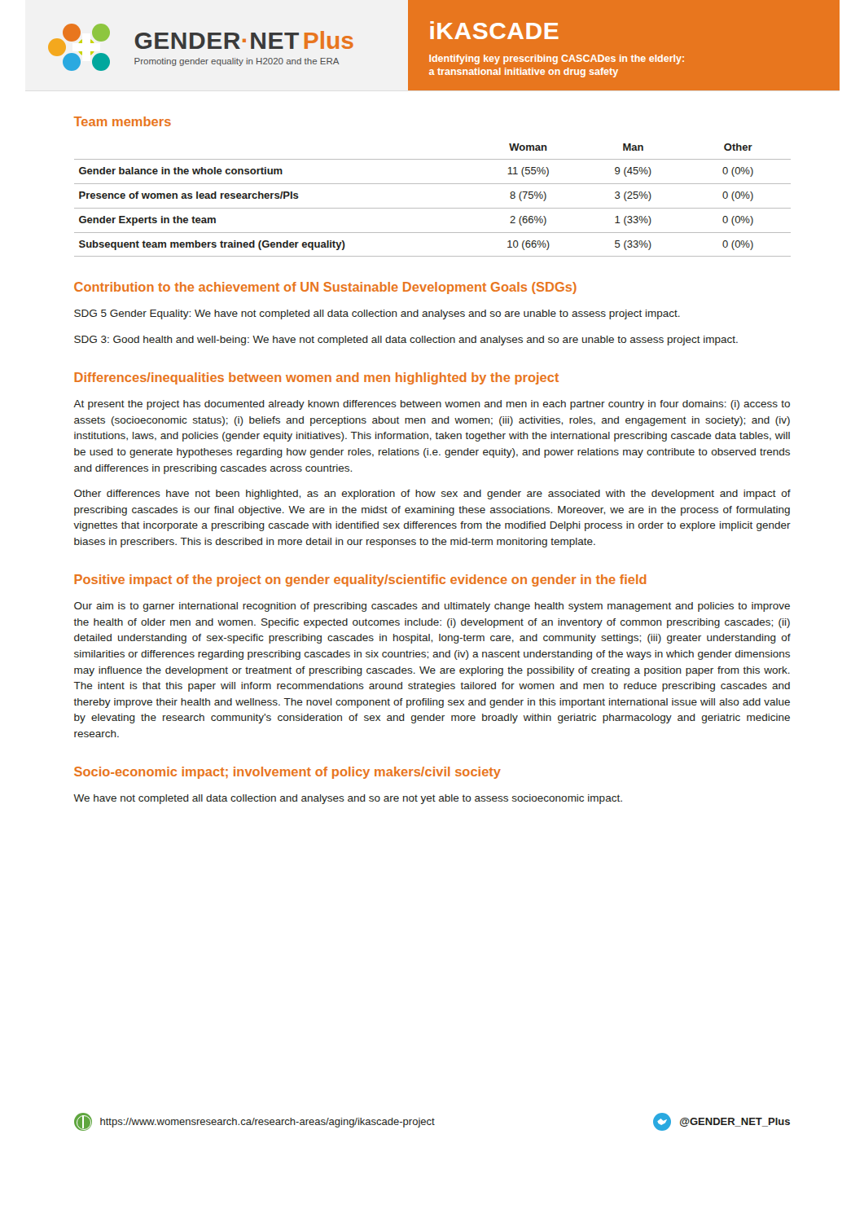GENDER·NET Plus
Promoting gender equality in H2020 and the ERA
iKASCADE
Identifying key prescribing CASCADes in the elderly:
a transnational initiative on drug safety
Team members
| | Woman | Man | Other |
| --- | --- | --- | --- |
| Gender balance in the whole consortium | 11 (55%) | 9 (45%) | 0 (0%) |
| Presence of women as lead researchers/PIs | 8 (75%) | 3 (25%) | 0 (0%) |
| Gender Experts in the team | 2 (66%) | 1 (33%) | 0 (0%) |
| Subsequent team members trained (Gender equality) | 10 (66%) | 5 (33%) | 0 (0%) |
Contribution to the achievement of UN Sustainable Development Goals (SDGs)
SDG 5 Gender Equality: We have not completed all data collection and analyses and so are unable to assess project impact.
SDG 3: Good health and well-being: We have not completed all data collection and analyses and so are unable to assess project impact.
Differences/inequalities between women and men highlighted by the project
At present the project has documented already known differences between women and men in each partner country in four domains: (i) access to assets (socioeconomic status); (i) beliefs and perceptions about men and women; (iii) activities, roles, and engagement in society); and (iv) institutions, laws, and policies (gender equity initiatives). This information, taken together with the international prescribing cascade data tables, will be used to generate hypotheses regarding how gender roles, relations (i.e. gender equity), and power relations may contribute to observed trends and differences in prescribing cascades across countries.
Other differences have not been highlighted, as an exploration of how sex and gender are associated with the development and impact of prescribing cascades is our final objective. We are in the midst of examining these associations. Moreover, we are in the process of formulating vignettes that incorporate a prescribing cascade with identified sex differences from the modified Delphi process in order to explore implicit gender biases in prescribers. This is described in more detail in our responses to the mid-term monitoring template.
Positive impact of the project on gender equality/scientific evidence on gender in the field
Our aim is to garner international recognition of prescribing cascades and ultimately change health system management and policies to improve the health of older men and women. Specific expected outcomes include: (i) development of an inventory of common prescribing cascades; (ii) detailed understanding of sex-specific prescribing cascades in hospital, long-term care, and community settings; (iii) greater understanding of similarities or differences regarding prescribing cascades in six countries; and (iv) a nascent understanding of the ways in which gender dimensions may influence the development or treatment of prescribing cascades. We are exploring the possibility of creating a position paper from this work. The intent is that this paper will inform recommendations around strategies tailored for women and men to reduce prescribing cascades and thereby improve their health and wellness. The novel component of profiling sex and gender in this important international issue will also add value by elevating the research community's consideration of sex and gender more broadly within geriatric pharmacology and geriatric medicine research.
Socio-economic impact; involvement of policy makers/civil society
We have not completed all data collection and analyses and so are not yet able to assess socioeconomic impact.
https://www.womensresearch.ca/research-areas/aging/ikascade-project
@GENDER_NET_Plus